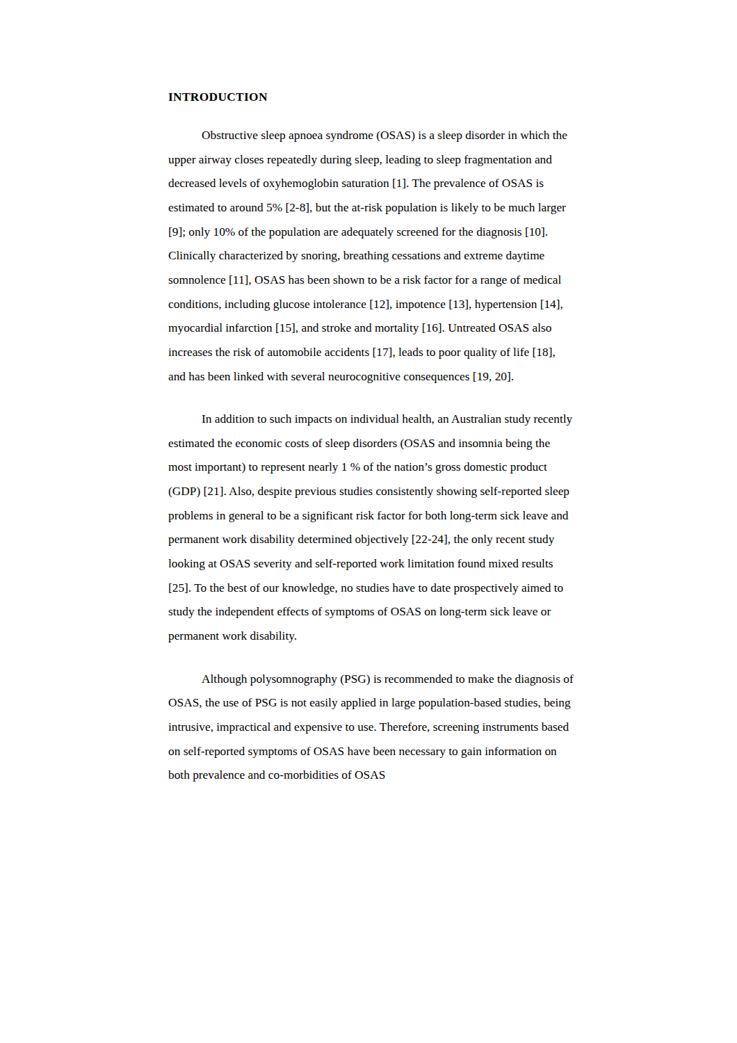INTRODUCTION
Obstructive sleep apnoea syndrome (OSAS) is a sleep disorder in which the upper airway closes repeatedly during sleep, leading to sleep fragmentation and decreased levels of oxyhemoglobin saturation [1]. The prevalence of OSAS is estimated to around 5% [2-8], but the at-risk population is likely to be much larger [9]; only 10% of the population are adequately screened for the diagnosis [10]. Clinically characterized by snoring, breathing cessations and extreme daytime somnolence [11], OSAS has been shown to be a risk factor for a range of medical conditions, including glucose intolerance [12], impotence [13], hypertension [14], myocardial infarction [15], and stroke and mortality [16]. Untreated OSAS also increases the risk of automobile accidents [17], leads to poor quality of life [18], and has been linked with several neurocognitive consequences [19, 20].
In addition to such impacts on individual health, an Australian study recently estimated the economic costs of sleep disorders (OSAS and insomnia being the most important) to represent nearly 1 % of the nation’s gross domestic product (GDP) [21]. Also, despite previous studies consistently showing self-reported sleep problems in general to be a significant risk factor for both long-term sick leave and permanent work disability determined objectively [22-24], the only recent study looking at OSAS severity and self-reported work limitation found mixed results [25]. To the best of our knowledge, no studies have to date prospectively aimed to study the independent effects of symptoms of OSAS on long-term sick leave or permanent work disability.
Although polysomnography (PSG) is recommended to make the diagnosis of OSAS, the use of PSG is not easily applied in large population-based studies, being intrusive, impractical and expensive to use. Therefore, screening instruments based on self-reported symptoms of OSAS have been necessary to gain information on both prevalence and co-morbidities of OSAS